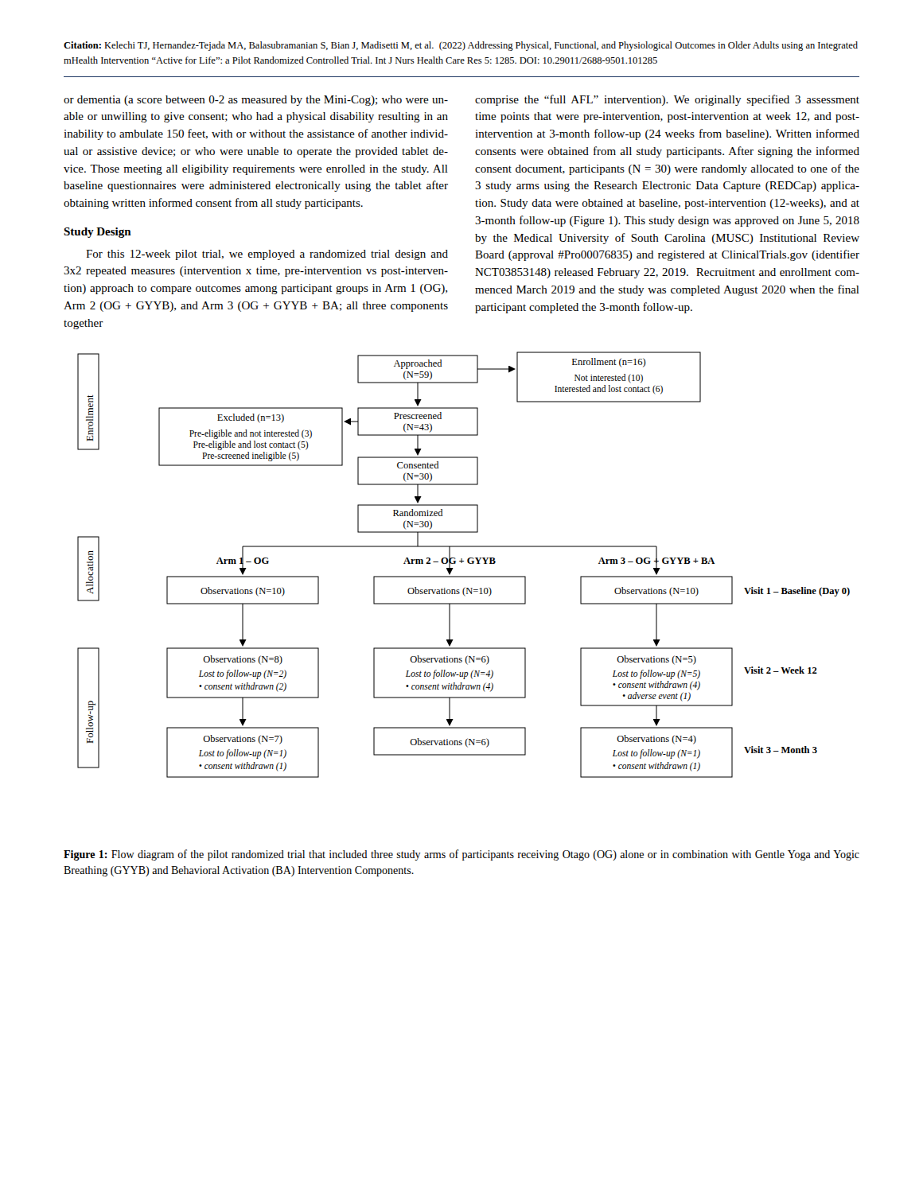Citation: Kelechi TJ, Hernandez-Tejada MA, Balasubramanian S, Bian J, Madisetti M, et al. (2022) Addressing Physical, Functional, and Physiological Outcomes in Older Adults using an Integrated mHealth Intervention “Active for Life”: a Pilot Randomized Controlled Trial. Int J Nurs Health Care Res 5: 1285. DOI: 10.29011/2688-9501.101285
or dementia (a score between 0-2 as measured by the Mini-Cog); who were unable or unwilling to give consent; who had a physical disability resulting in an inability to ambulate 150 feet, with or without the assistance of another individual or assistive device; or who were unable to operate the provided tablet device. Those meeting all eligibility requirements were enrolled in the study. All baseline questionnaires were administered electronically using the tablet after obtaining written informed consent from all study participants.
Study Design
For this 12-week pilot trial, we employed a randomized trial design and 3x2 repeated measures (intervention x time, pre-intervention vs post-intervention) approach to compare outcomes among participant groups in Arm 1 (OG), Arm 2 (OG + GYYB), and Arm 3 (OG + GYYB + BA; all three components together
comprise the “full AFL” intervention). We originally specified 3 assessment time points that were pre-intervention, post-intervention at week 12, and post-intervention at 3-month follow-up (24 weeks from baseline). Written informed consents were obtained from all study participants. After signing the informed consent document, participants (N = 30) were randomly allocated to one of the 3 study arms using the Research Electronic Data Capture (REDCap) application. Study data were obtained at baseline, post-intervention (12-weeks), and at 3-month follow-up (Figure 1). This study design was approved on June 5, 2018 by the Medical University of South Carolina (MUSC) Institutional Review Board (approval #Pro00076835) and registered at ClinicalTrials.gov (identifier NCT03853148) released February 22, 2019. Recruitment and enrollment commenced March 2019 and the study was completed August 2020 when the final participant completed the 3-month follow-up.
Enrollment Allocation Follow-up Approached (N=59) Enrollment (n=16) Not interested (10) Interested and lost contact (6) Excluded (n=13) Pre-eligible and not interested (3) Pre-eligible and lost contact (5) Pre-screened ineligible (5) Prescreened (N=43) Consented (N=30) Randomized (N=30) Arm 1 – OG Arm 2 – OG + GYYB Arm 3 – OG + GYYB + BA Observations (N=10) Observations (N=10) Observations (N=10) Visit 1 – Baseline (Day 0) Observations (N=8) Lost to follow-up (N=2) • consent withdrawn (2) Observations (N=6) Lost to follow-up (N=4) • consent withdrawn (4) Observations (N=5) Lost to follow-up (N=5) • consent withdrawn (4) • adverse event (1) Visit 2 – Week 12 Observations (N=7) Lost to follow-up (N=1) • consent withdrawn (1) Observations (N=6) Observations (N=4) Lost to follow-up (N=1) • consent withdrawn (1) Visit 3 – Month 3
Figure 1: Flow diagram of the pilot randomized trial that included three study arms of participants receiving Otago (OG) alone or in combination with Gentle Yoga and Yogic Breathing (GYYB) and Behavioral Activation (BA) Intervention Components.